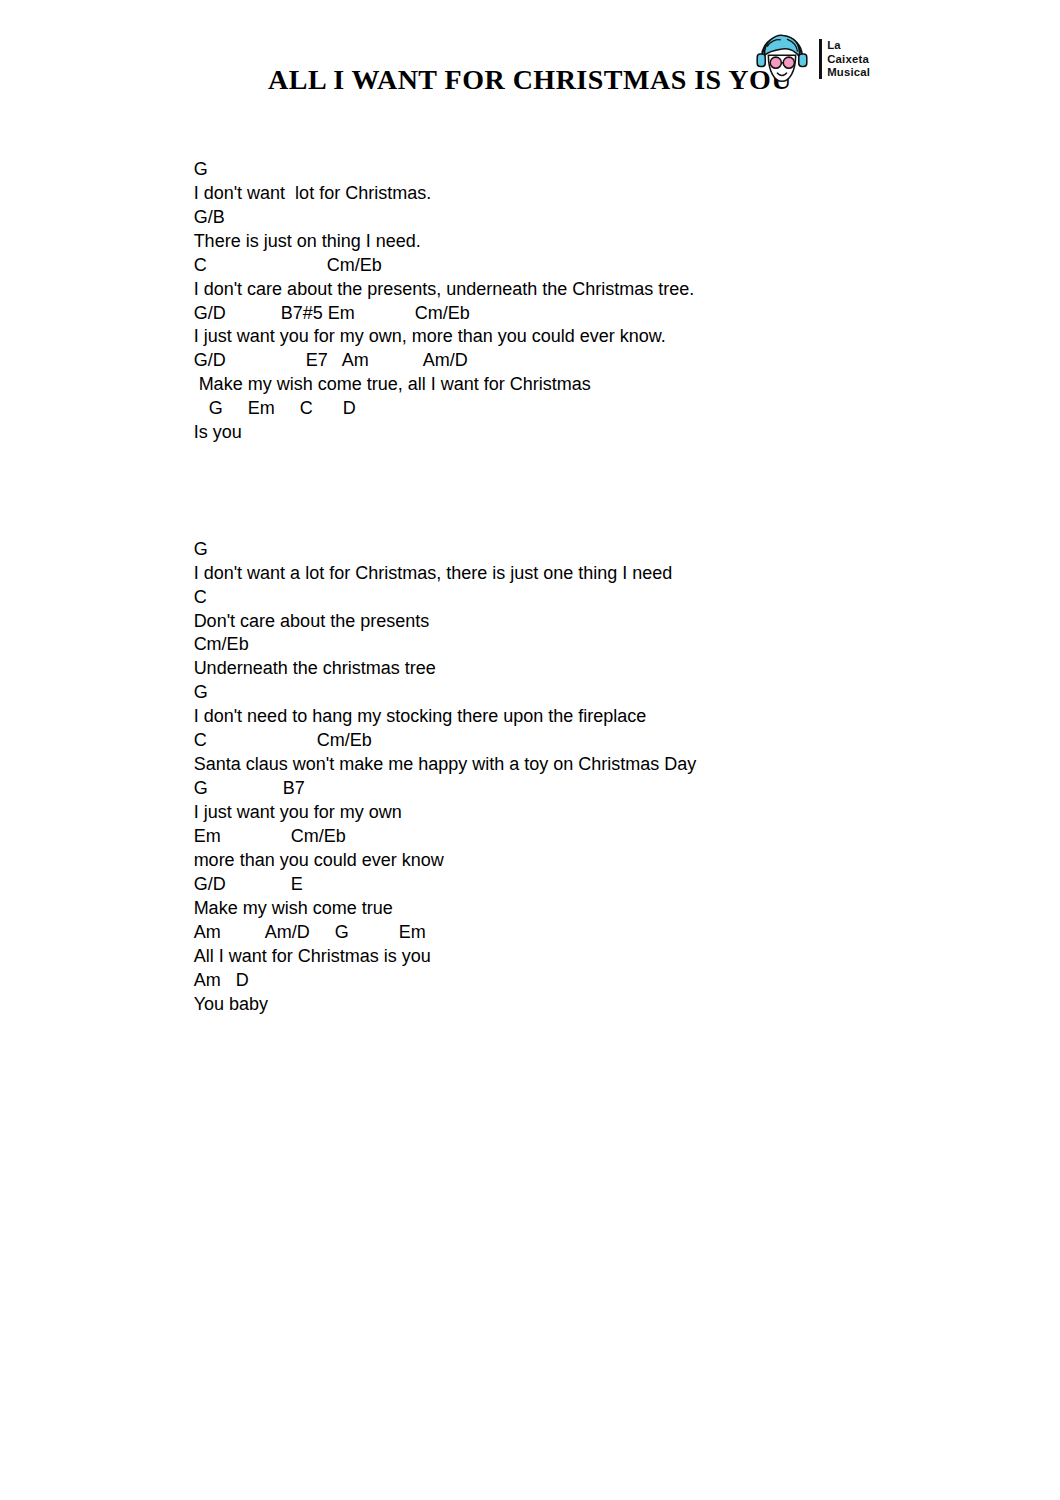La Caixeta Musical
All I Want For Christmas Is You
G
I don't want  lot for Christmas.
G/B
There is just on thing I need.
C                        Cm/Eb
I don't care about the presents, underneath the Christmas tree.
G/D           B7#5 Em            Cm/Eb
I just want you for my own, more than you could ever know.
G/D                E7   Am           Am/D
 Make my wish come true, all I want for Christmas
   G     Em     C      D
Is you
G
I don't want a lot for Christmas, there is just one thing I need
C
Don't care about the presents
Cm/Eb
Underneath the christmas tree
G
I don't need to hang my stocking there upon the fireplace
C                      Cm/Eb
Santa claus won't make me happy with a toy on Christmas Day
G               B7
I just want you for my own
Em              Cm/Eb
more than you could ever know
G/D             E
Make my wish come true
Am         Am/D     G          Em
All I want for Christmas is you
Am   D
You baby